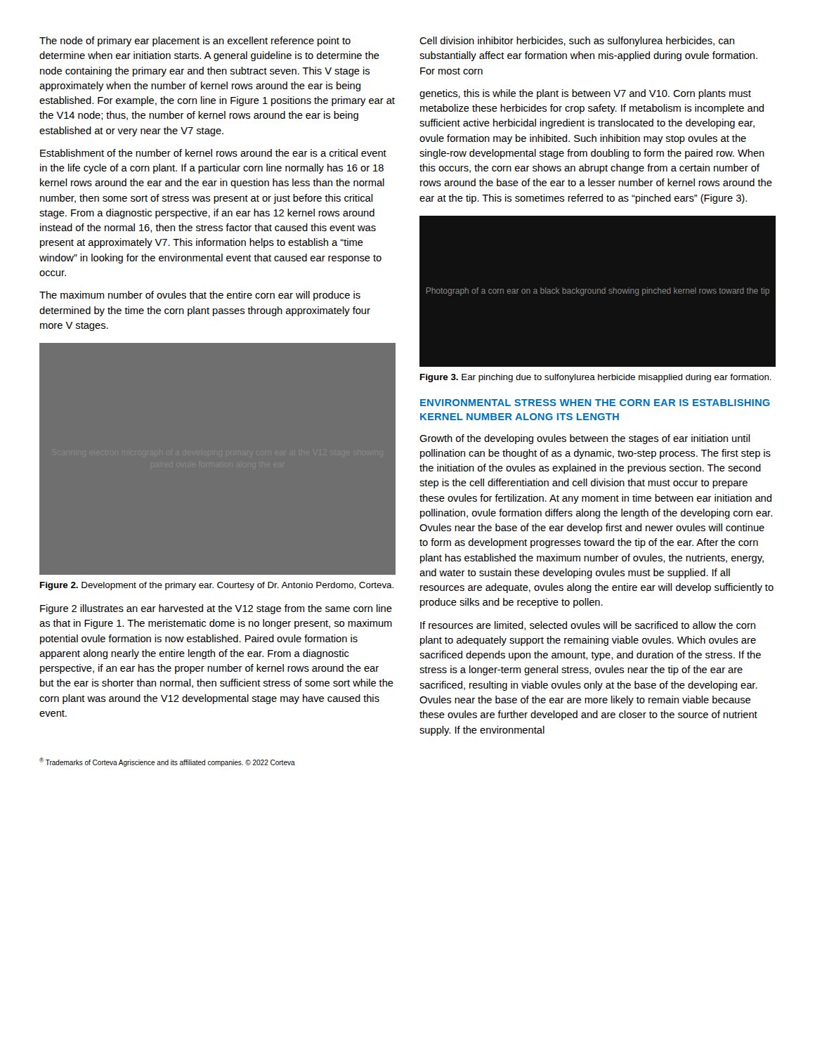The node of primary ear placement is an excellent reference point to determine when ear initiation starts. A general guideline is to determine the node containing the primary ear and then subtract seven. This V stage is approximately when the number of kernel rows around the ear is being established. For example, the corn line in Figure 1 positions the primary ear at the V14 node; thus, the number of kernel rows around the ear is being established at or very near the V7 stage.
Establishment of the number of kernel rows around the ear is a critical event in the life cycle of a corn plant. If a particular corn line normally has 16 or 18 kernel rows around the ear and the ear in question has less than the normal number, then some sort of stress was present at or just before this critical stage. From a diagnostic perspective, if an ear has 12 kernel rows around instead of the normal 16, then the stress factor that caused this event was present at approximately V7. This information helps to establish a “time window” in looking for the environmental event that caused ear response to occur.
The maximum number of ovules that the entire corn ear will produce is determined by the time the corn plant passes through approximately four more V stages.
Scanning electron micrograph of a developing primary corn ear at the V12 stage showing paired ovule formation along the ear
Figure 2. Development of the primary ear. Courtesy of Dr. Antonio Perdomo, Corteva.
Figure 2 illustrates an ear harvested at the V12 stage from the same corn line as that in Figure 1. The meristematic dome is no longer present, so maximum potential ovule formation is now established. Paired ovule formation is apparent along nearly the entire length of the ear. From a diagnostic perspective, if an ear has the proper number of kernel rows around the ear but the ear is shorter than normal, then sufficient stress of some sort while the corn plant was around the V12 developmental stage may have caused this event.
Cell division inhibitor herbicides, such as sulfonylurea herbicides, can substantially affect ear formation when mis-applied during ovule formation. For most corn
genetics, this is while the plant is between V7 and V10. Corn plants must metabolize these herbicides for crop safety. If metabolism is incomplete and sufficient active herbicidal ingredient is translocated to the developing ear, ovule formation may be inhibited. Such inhibition may stop ovules at the single-row developmental stage from doubling to form the paired row. When this occurs, the corn ear shows an abrupt change from a certain number of rows around the base of the ear to a lesser number of kernel rows around the ear at the tip. This is sometimes referred to as “pinched ears” (Figure 3).
Photograph of a corn ear on a black background showing pinched kernel rows toward the tip
Figure 3. Ear pinching due to sulfonylurea herbicide misapplied during ear formation.
Environmental stress when the corn ear is establishing kernel number along its length
Growth of the developing ovules between the stages of ear initiation until pollination can be thought of as a dynamic, two-step process. The first step is the initiation of the ovules as explained in the previous section. The second step is the cell differentiation and cell division that must occur to prepare these ovules for fertilization. At any moment in time between ear initiation and pollination, ovule formation differs along the length of the developing corn ear. Ovules near the base of the ear develop first and newer ovules will continue to form as development progresses toward the tip of the ear. After the corn plant has established the maximum number of ovules, the nutrients, energy, and water to sustain these developing ovules must be supplied. If all resources are adequate, ovules along the entire ear will develop sufficiently to produce silks and be receptive to pollen.
If resources are limited, selected ovules will be sacrificed to allow the corn plant to adequately support the remaining viable ovules. Which ovules are sacrificed depends upon the amount, type, and duration of the stress. If the stress is a longer-term general stress, ovules near the tip of the ear are sacrificed, resulting in viable ovules only at the base of the developing ear. Ovules near the base of the ear are more likely to remain viable because these ovules are further developed and are closer to the source of nutrient supply. If the environmental
® Trademarks of Corteva Agriscience and its affiliated companies. © 2022 Corteva